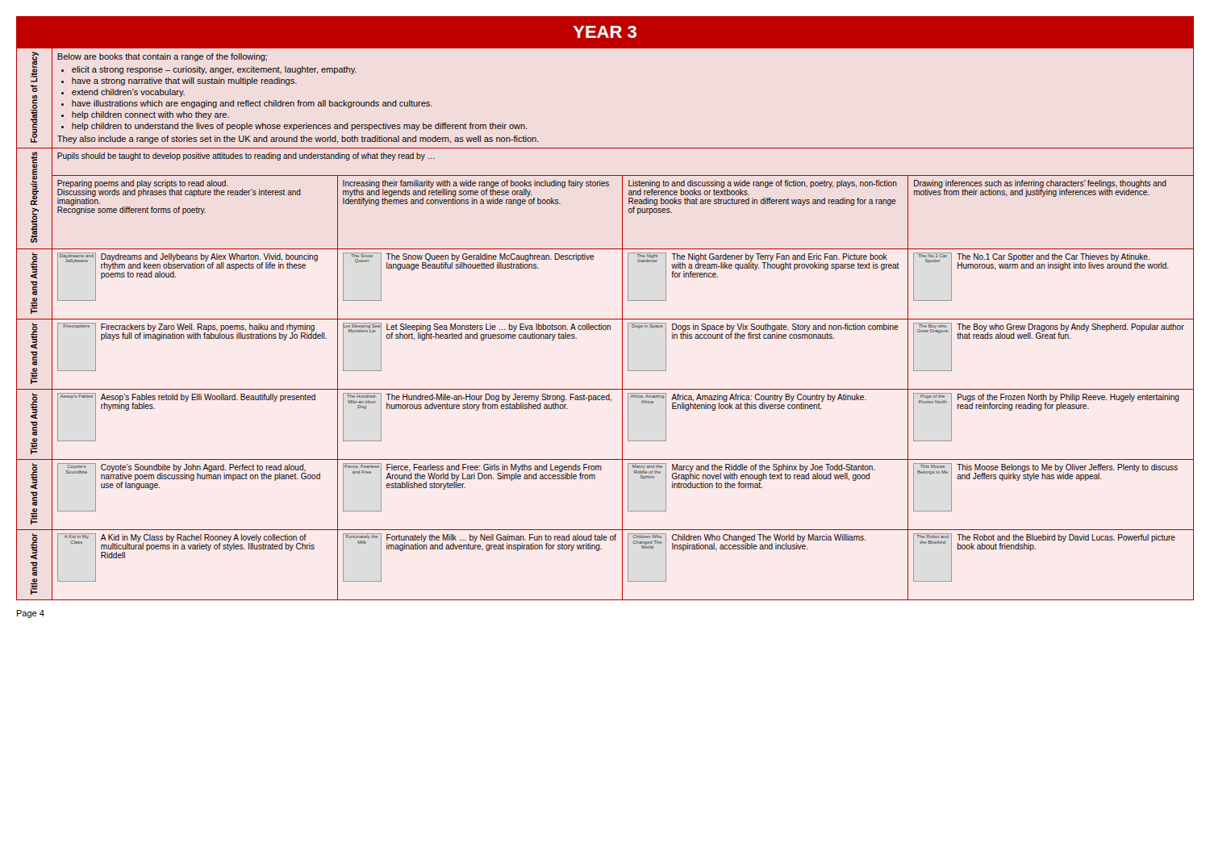| YEAR 3 |
| Foundations of Literacy | Below are books that contain a range of the following; elicit a strong response – curiosity, anger, excitement, laughter, empathy. have a strong narrative that will sustain multiple readings. extend children’s vocabulary. have illustrations which are engaging and reflect children from all backgrounds and cultures. help children connect with who they are. help children to understand the lives of people whose experiences and perspectives may be different from their own. They also include a range of stories set in the UK and around the world, both traditional and modern, as well as non-fiction. |
| Statutory Requirements | Pupils should be taught to develop positive attitudes to reading and understanding of what they read by … |
| Preparing poems and play scripts to read aloud. Discussing words and phrases that capture the reader’s interest and imagination. Recognise some different forms of poetry. | Increasing their familiarity with a wide range of books including fairy stories myths and legends and retelling some of these orally. Identifying themes and conventions in a wide range of books. | Listening to and discussing a wide range of fiction, poetry, plays, non-fiction and reference books or textbooks. Reading books that are structured in different ways and reading for a range of purposes. | Drawing inferences such as inferring characters’ feelings, thoughts and motives from their actions, and justifying inferences with evidence. |
| Title and Author | Daydreams and Jellybeans Daydreams and Jellybeans by Alex Wharton. Vivid, bouncing rhythm and keen observation of all aspects of life in these poems to read aloud. | The Snow Queen The Snow Queen by Geraldine McCaughrean. Descriptive language Beautiful silhouetted illustrations. | The Night Gardener The Night Gardener by Terry Fan and Eric Fan. Picture book with a dream-like quality. Thought provoking sparse text is great for inference. | The No.1 Car Spotter The No.1 Car Spotter and the Car Thieves by Atinuke. Humorous, warm and an insight into lives around the world. |
| Title and Author | Firecrackers Firecrackers by Zaro Weil. Raps, poems, haiku and rhyming plays full of imagination with fabulous illustrations by Jo Riddell. | Let Sleeping Sea Monsters Lie Let Sleeping Sea Monsters Lie … by Eva Ibbotson. A collection of short, light-hearted and gruesome cautionary tales. | Dogs in Space Dogs in Space by Vix Southgate. Story and non-fiction combine in this account of the first canine cosmonauts. | The Boy who Grew Dragons The Boy who Grew Dragons by Andy Shepherd. Popular author that reads aloud well. Great fun. |
| Title and Author | Aesop's Fables Aesop’s Fables retold by Elli Woollard. Beautifully presented rhyming fables. | The Hundred-Mile-an-Hour Dog The Hundred-Mile-an-Hour Dog by Jeremy Strong. Fast-paced, humorous adventure story from established author. | Africa, Amazing Africa Africa, Amazing Africa: Country By Country by Atinuke. Enlightening look at this diverse continent. | Pugs of the Frozen North Pugs of the Frozen North by Philip Reeve. Hugely entertaining read reinforcing reading for pleasure. |
| Title and Author | Coyote's Soundbite Coyote’s Soundbite by John Agard. Perfect to read aloud, narrative poem discussing human impact on the planet. Good use of language. | Fierce, Fearless and Free Fierce, Fearless and Free: Girls in Myths and Legends From Around the World by Lari Don. Simple and accessible from established storyteller. | Marcy and the Riddle of the Sphinx Marcy and the Riddle of the Sphinx by Joe Todd-Stanton. Graphic novel with enough text to read aloud well, good introduction to the format. | This Moose Belongs to Me This Moose Belongs to Me by Oliver Jeffers. Plenty to discuss and Jeffers quirky style has wide appeal. |
| Title and Author | A Kid in My Class A Kid in My Class by Rachel Rooney A lovely collection of multicultural poems in a variety of styles. Illustrated by Chris Riddell | Fortunately the Milk Fortunately the Milk … by Neil Gaiman. Fun to read aloud tale of imagination and adventure, great inspiration for story writing. | Children Who Changed The World Children Who Changed The World by Marcia Williams. Inspirational, accessible and inclusive. | The Robot and the Bluebird The Robot and the Bluebird by David Lucas. Powerful picture book about friendship. |
Page 4